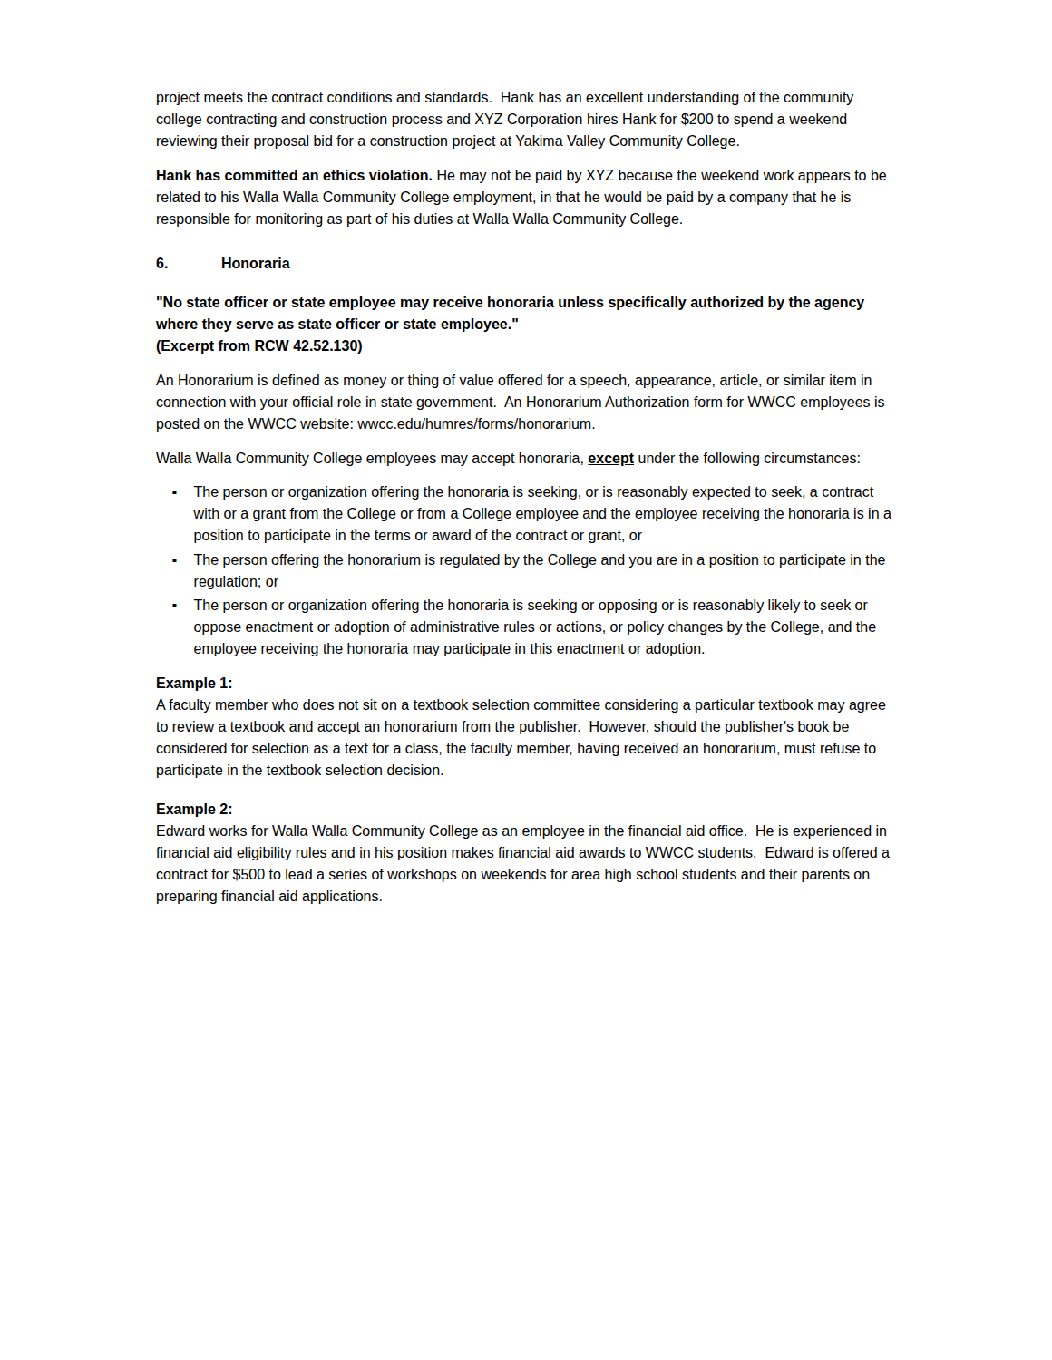project meets the contract conditions and standards. Hank has an excellent understanding of the community college contracting and construction process and XYZ Corporation hires Hank for $200 to spend a weekend reviewing their proposal bid for a construction project at Yakima Valley Community College.
Hank has committed an ethics violation. He may not be paid by XYZ because the weekend work appears to be related to his Walla Walla Community College employment, in that he would be paid by a company that he is responsible for monitoring as part of his duties at Walla Walla Community College.
6. Honoraria
"No state officer or state employee may receive honoraria unless specifically authorized by the agency where they serve as state officer or state employee."
(Excerpt from RCW 42.52.130)
An Honorarium is defined as money or thing of value offered for a speech, appearance, article, or similar item in connection with your official role in state government. An Honorarium Authorization form for WWCC employees is posted on the WWCC website: wwcc.edu/humres/forms/honorarium.
Walla Walla Community College employees may accept honoraria, except under the following circumstances:
The person or organization offering the honoraria is seeking, or is reasonably expected to seek, a contract with or a grant from the College or from a College employee and the employee receiving the honoraria is in a position to participate in the terms or award of the contract or grant, or
The person offering the honorarium is regulated by the College and you are in a position to participate in the regulation; or
The person or organization offering the honoraria is seeking or opposing or is reasonably likely to seek or oppose enactment or adoption of administrative rules or actions, or policy changes by the College, and the employee receiving the honoraria may participate in this enactment or adoption.
Example 1:
A faculty member who does not sit on a textbook selection committee considering a particular textbook may agree to review a textbook and accept an honorarium from the publisher. However, should the publisher's book be considered for selection as a text for a class, the faculty member, having received an honorarium, must refuse to participate in the textbook selection decision.
Example 2:
Edward works for Walla Walla Community College as an employee in the financial aid office. He is experienced in financial aid eligibility rules and in his position makes financial aid awards to WWCC students. Edward is offered a contract for $500 to lead a series of workshops on weekends for area high school students and their parents on preparing financial aid applications.